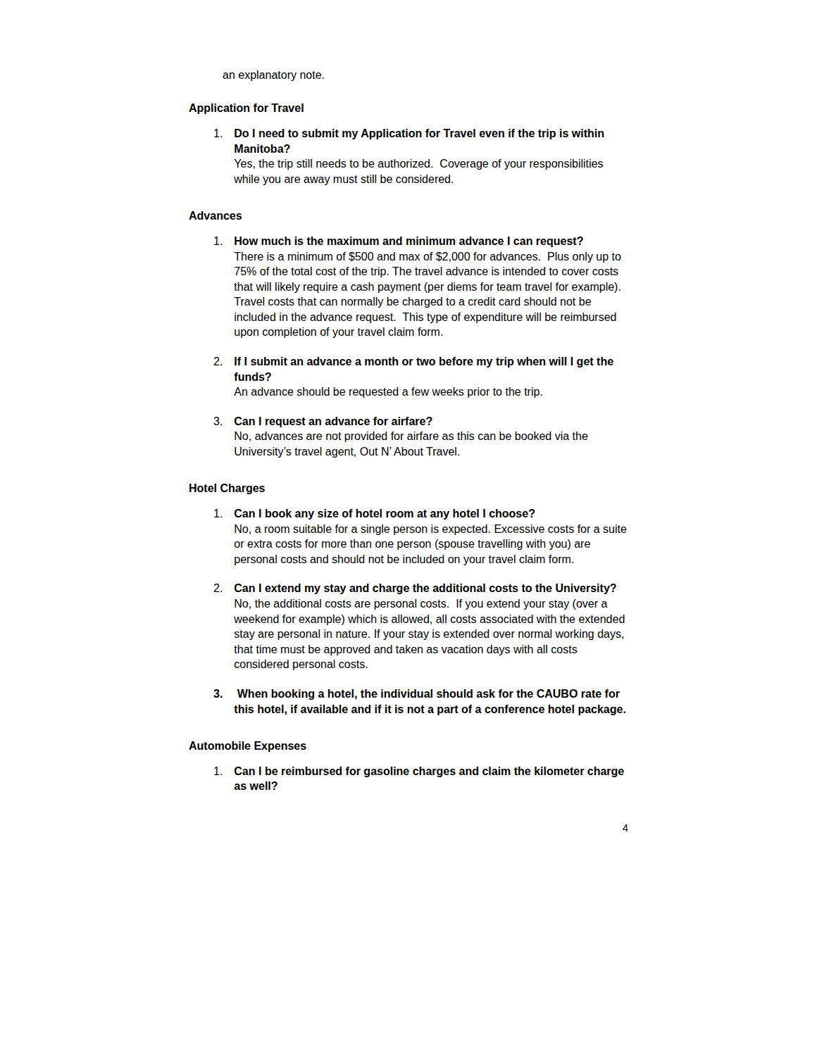an explanatory note.
Application for Travel
Do I need to submit my Application for Travel even if the trip is within Manitoba? Yes, the trip still needs to be authorized. Coverage of your responsibilities while you are away must still be considered.
Advances
How much is the maximum and minimum advance I can request? There is a minimum of $500 and max of $2,000 for advances. Plus only up to 75% of the total cost of the trip. The travel advance is intended to cover costs that will likely require a cash payment (per diems for team travel for example). Travel costs that can normally be charged to a credit card should not be included in the advance request. This type of expenditure will be reimbursed upon completion of your travel claim form.
If I submit an advance a month or two before my trip when will I get the funds? An advance should be requested a few weeks prior to the trip.
Can I request an advance for airfare? No, advances are not provided for airfare as this can be booked via the University’s travel agent, Out N’ About Travel.
Hotel Charges
Can I book any size of hotel room at any hotel I choose? No, a room suitable for a single person is expected. Excessive costs for a suite or extra costs for more than one person (spouse travelling with you) are personal costs and should not be included on your travel claim form.
Can I extend my stay and charge the additional costs to the University? No, the additional costs are personal costs. If you extend your stay (over a weekend for example) which is allowed, all costs associated with the extended stay are personal in nature. If your stay is extended over normal working days, that time must be approved and taken as vacation days with all costs considered personal costs.
When booking a hotel, the individual should ask for the CAUBO rate for this hotel, if available and if it is not a part of a conference hotel package.
Automobile Expenses
Can I be reimbursed for gasoline charges and claim the kilometer charge as well?
4